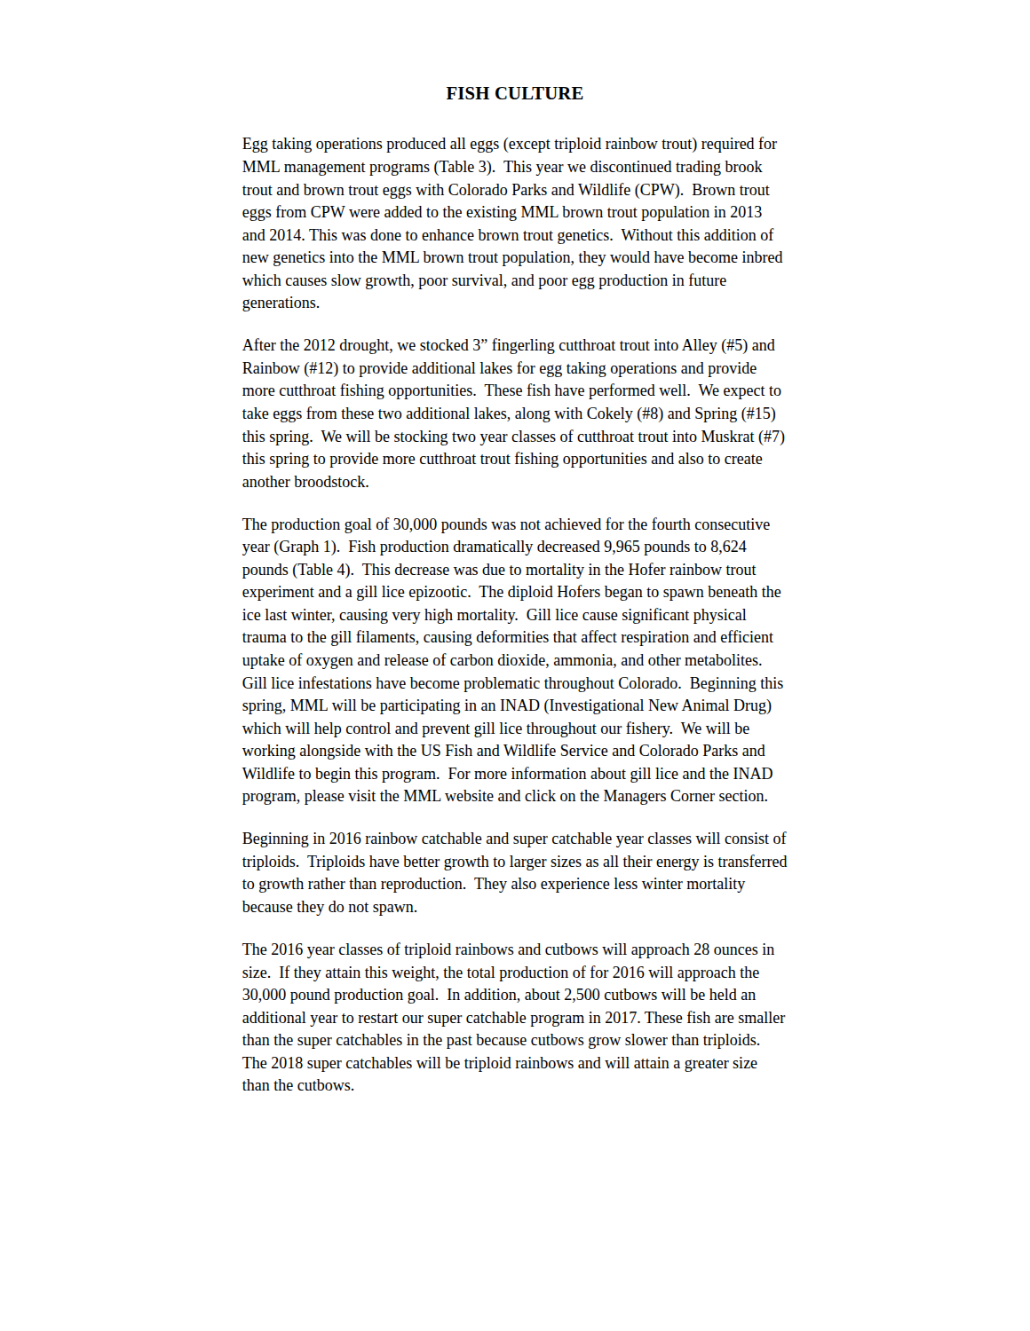FISH CULTURE
Egg taking operations produced all eggs (except triploid rainbow trout) required for MML management programs (Table 3). This year we discontinued trading brook trout and brown trout eggs with Colorado Parks and Wildlife (CPW). Brown trout eggs from CPW were added to the existing MML brown trout population in 2013 and 2014. This was done to enhance brown trout genetics. Without this addition of new genetics into the MML brown trout population, they would have become inbred which causes slow growth, poor survival, and poor egg production in future generations.
After the 2012 drought, we stocked 3” fingerling cutthroat trout into Alley (#5) and Rainbow (#12) to provide additional lakes for egg taking operations and provide more cutthroat fishing opportunities. These fish have performed well. We expect to take eggs from these two additional lakes, along with Cokely (#8) and Spring (#15) this spring. We will be stocking two year classes of cutthroat trout into Muskrat (#7) this spring to provide more cutthroat trout fishing opportunities and also to create another broodstock.
The production goal of 30,000 pounds was not achieved for the fourth consecutive year (Graph 1). Fish production dramatically decreased 9,965 pounds to 8,624 pounds (Table 4). This decrease was due to mortality in the Hofer rainbow trout experiment and a gill lice epizootic. The diploid Hofers began to spawn beneath the ice last winter, causing very high mortality. Gill lice cause significant physical trauma to the gill filaments, causing deformities that affect respiration and efficient uptake of oxygen and release of carbon dioxide, ammonia, and other metabolites. Gill lice infestations have become problematic throughout Colorado. Beginning this spring, MML will be participating in an INAD (Investigational New Animal Drug) which will help control and prevent gill lice throughout our fishery. We will be working alongside with the US Fish and Wildlife Service and Colorado Parks and Wildlife to begin this program. For more information about gill lice and the INAD program, please visit the MML website and click on the Managers Corner section.
Beginning in 2016 rainbow catchable and super catchable year classes will consist of triploids. Triploids have better growth to larger sizes as all their energy is transferred to growth rather than reproduction. They also experience less winter mortality because they do not spawn.
The 2016 year classes of triploid rainbows and cutbows will approach 28 ounces in size. If they attain this weight, the total production of for 2016 will approach the 30,000 pound production goal. In addition, about 2,500 cutbows will be held an additional year to restart our super catchable program in 2017. These fish are smaller than the super catchables in the past because cutbows grow slower than triploids. The 2018 super catchables will be triploid rainbows and will attain a greater size than the cutbows.